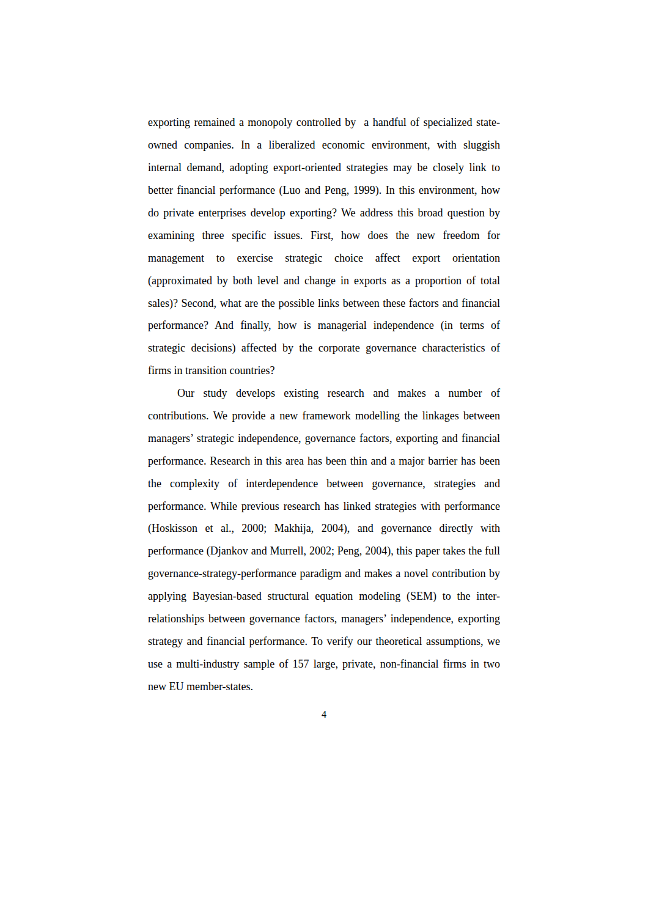exporting remained a monopoly controlled by a handful of specialized state-owned companies. In a liberalized economic environment, with sluggish internal demand, adopting export-oriented strategies may be closely link to better financial performance (Luo and Peng, 1999). In this environment, how do private enterprises develop exporting? We address this broad question by examining three specific issues. First, how does the new freedom for management to exercise strategic choice affect export orientation (approximated by both level and change in exports as a proportion of total sales)? Second, what are the possible links between these factors and financial performance? And finally, how is managerial independence (in terms of strategic decisions) affected by the corporate governance characteristics of firms in transition countries?
Our study develops existing research and makes a number of contributions. We provide a new framework modelling the linkages between managers’ strategic independence, governance factors, exporting and financial performance. Research in this area has been thin and a major barrier has been the complexity of interdependence between governance, strategies and performance. While previous research has linked strategies with performance (Hoskisson et al., 2000; Makhija, 2004), and governance directly with performance (Djankov and Murrell, 2002; Peng, 2004), this paper takes the full governance-strategy-performance paradigm and makes a novel contribution by applying Bayesian-based structural equation modeling (SEM) to the inter-relationships between governance factors, managers’ independence, exporting strategy and financial performance. To verify our theoretical assumptions, we use a multi-industry sample of 157 large, private, non-financial firms in two new EU member-states.
4